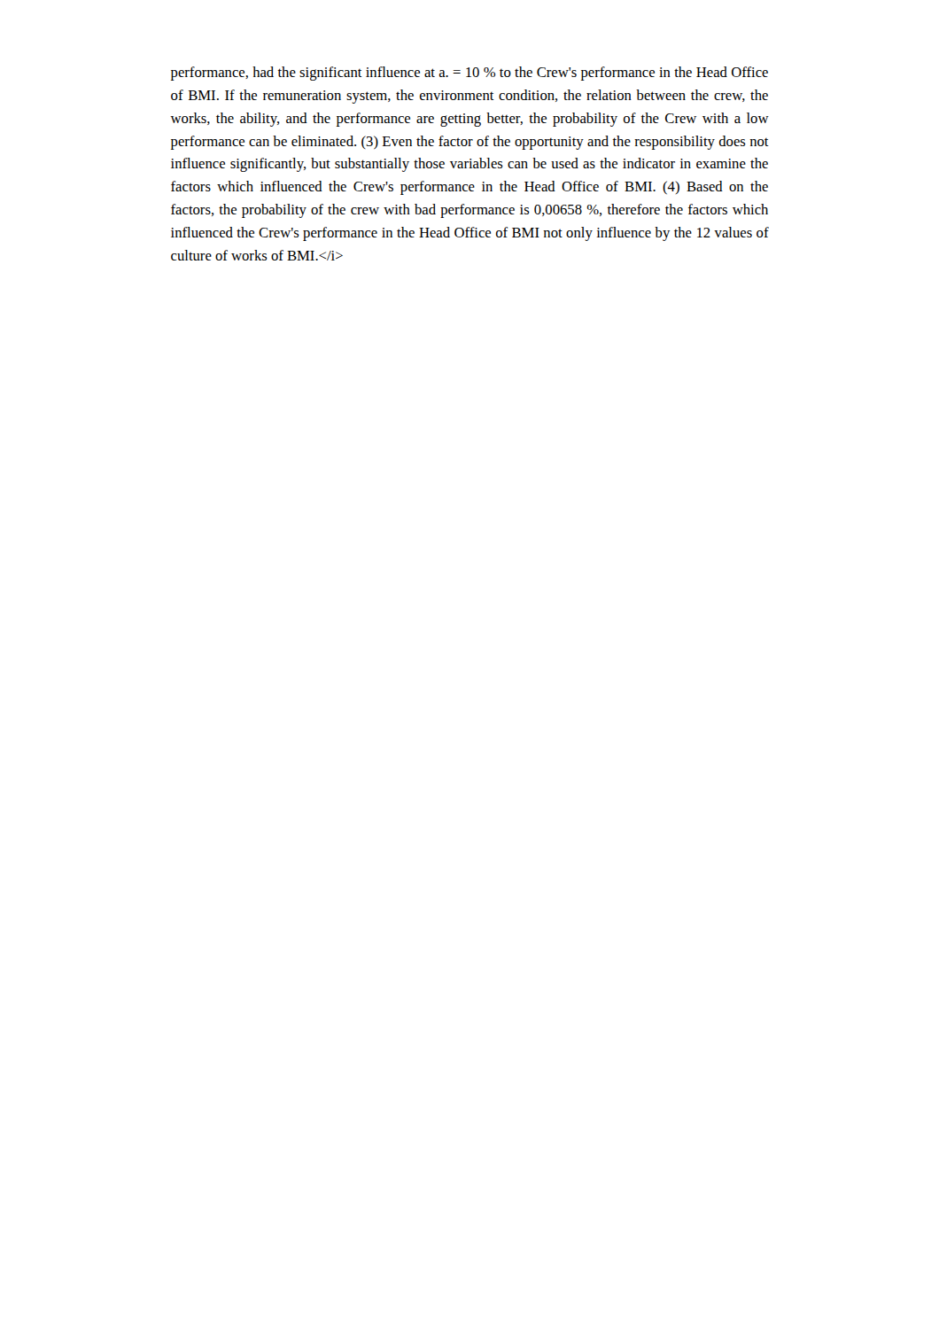performance, had the significant influence at a. = 10 % to the Crew's performance in the Head Office of BMI. If the remuneration system, the environment condition, the relation between the crew, the works, the ability, and the performance are getting better, the probability of the Crew with a low performance can be eliminated. (3) Even the factor of the opportunity and the responsibility does not influence significantly, but substantially those variables can be used as the indicator in examine the factors which influenced the Crew's performance in the Head Office of BMI. (4) Based on the factors, the probability of the crew with bad performance is 0,00658 %, therefore the factors which influenced the Crew's performance in the Head Office of BMI not only influence by the 12 values of culture of works of BMI.</i>